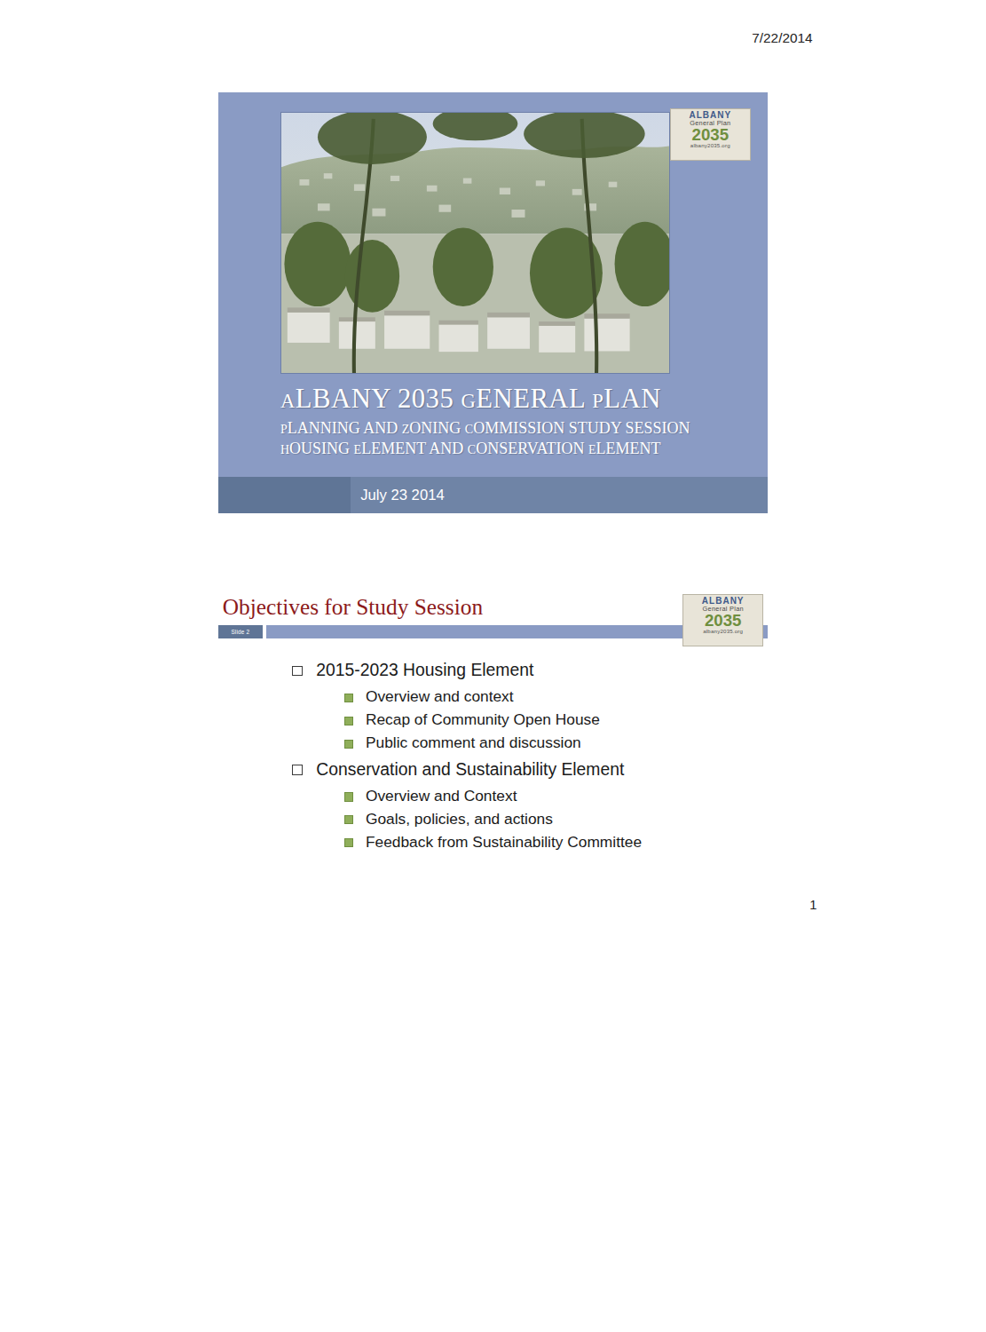7/22/2014
ALBANY
General Plan
2035
albany2035.org
ALBANY 2035 GENERAL PLAN
PLANNING AND ZONING COMMISSION STUDY SESSION
HOUSING ELEMENT AND CONSERVATION ELEMENT
July 23 2014
ALBANY
General Plan
2035
albany2035.org
Objectives for Study Session
Slide 2
2015-2023 Housing Element
Overview and context
Recap of Community Open House
Public comment and discussion
Conservation and Sustainability Element
Overview and Context
Goals, policies, and actions
Feedback from Sustainability Committee
1